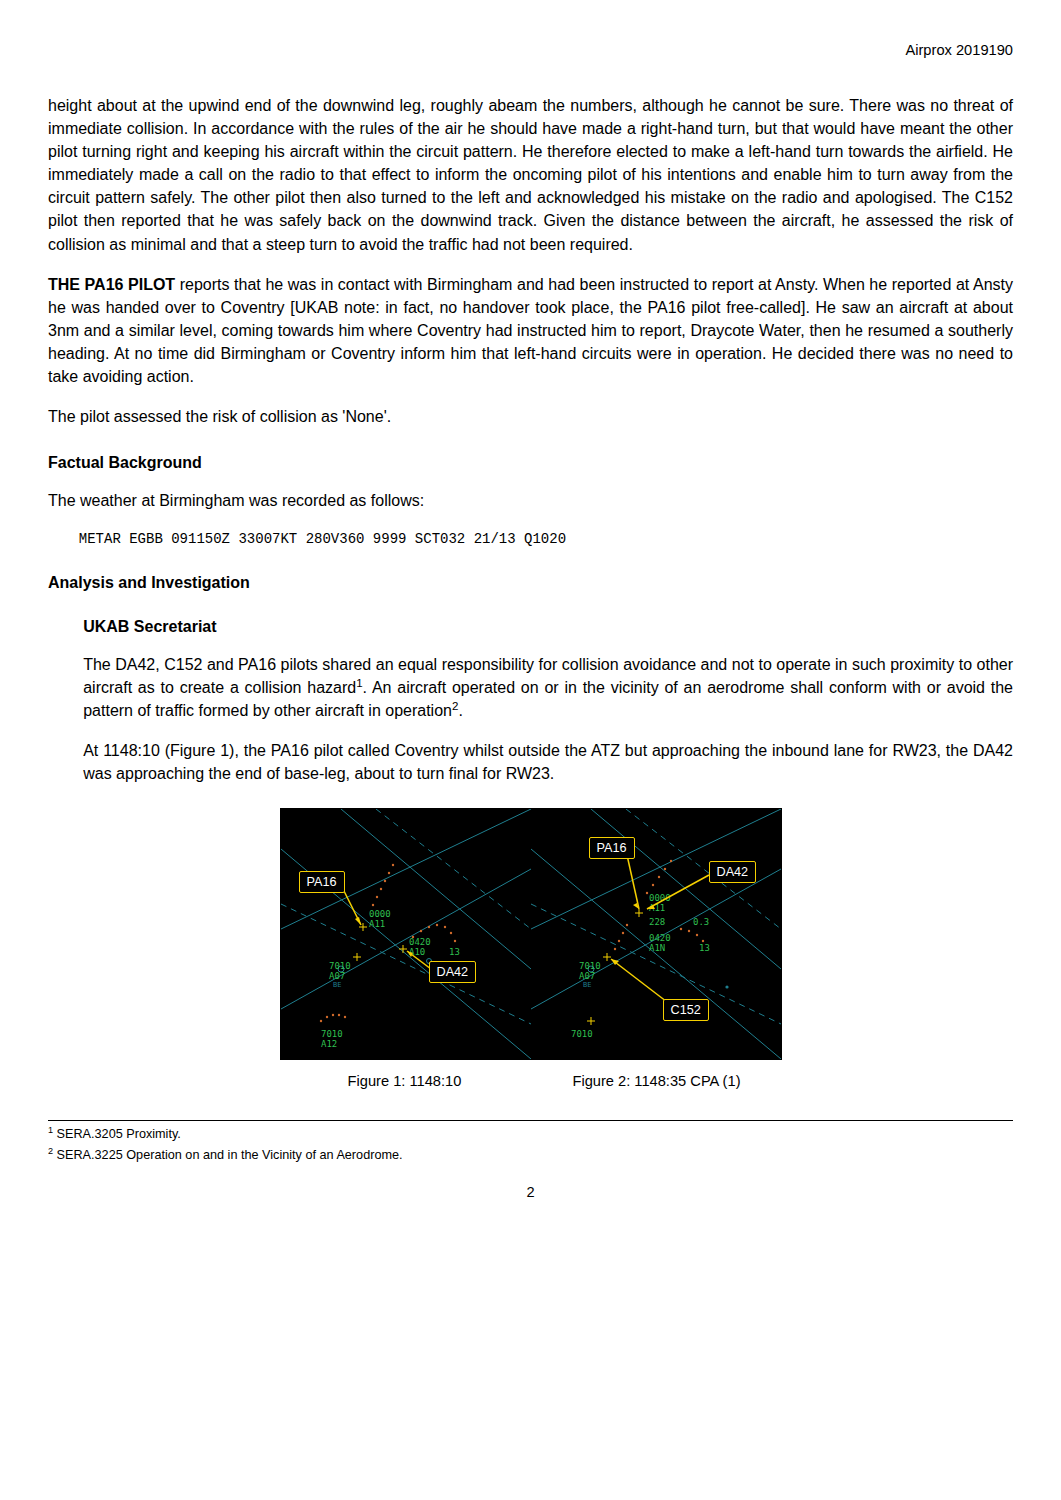Airprox 2019190
height about at the upwind end of the downwind leg, roughly abeam the numbers, although he cannot be sure. There was no threat of immediate collision. In accordance with the rules of the air he should have made a right-hand turn, but that would have meant the other pilot turning right and keeping his aircraft within the circuit pattern. He therefore elected to make a left-hand turn towards the airfield. He immediately made a call on the radio to that effect to inform the oncoming pilot of his intentions and enable him to turn away from the circuit pattern safely. The other pilot then also turned to the left and acknowledged his mistake on the radio and apologised. The C152 pilot then reported that he was safely back on the downwind track. Given the distance between the aircraft, he assessed the risk of collision as minimal and that a steep turn to avoid the traffic had not been required.
THE PA16 PILOT reports that he was in contact with Birmingham and had been instructed to report at Ansty. When he reported at Ansty he was handed over to Coventry [UKAB note: in fact, no handover took place, the PA16 pilot free-called]. He saw an aircraft at about 3nm and a similar level, coming towards him where Coventry had instructed him to report, Draycote Water, then he resumed a southerly heading. At no time did Birmingham or Coventry inform him that left-hand circuits were in operation. He decided there was no need to take avoiding action.
The pilot assessed the risk of collision as 'None'.
Factual Background
The weather at Birmingham was recorded as follows:
METAR EGBB 091150Z 33007KT 280V360 9999 SCT032 21/13 Q1020
Analysis and Investigation
UKAB Secretariat
The DA42, C152 and PA16 pilots shared an equal responsibility for collision avoidance and not to operate in such proximity to other aircraft as to create a collision hazard1. An aircraft operated on or in the vicinity of an aerodrome shall conform with or avoid the pattern of traffic formed by other aircraft in operation2.
At 1148:10 (Figure 1), the PA16 pilot called Coventry whilst outside the ATZ but approaching the inbound lane for RW23, the DA42 was approaching the end of base-leg, about to turn final for RW23.
BE 0000 A11 0420 A10 13 7010 A07 7010 A12
PA16
DA42
BE 0000 A11 228 0.3 0420 A1N 13 7010 A07 7010
PA16
DA42
C152
Figure 1: 1148:10 Figure 2: 1148:35 CPA (1)
1 SERA.3205 Proximity.
2 SERA.3225 Operation on and in the Vicinity of an Aerodrome.
2